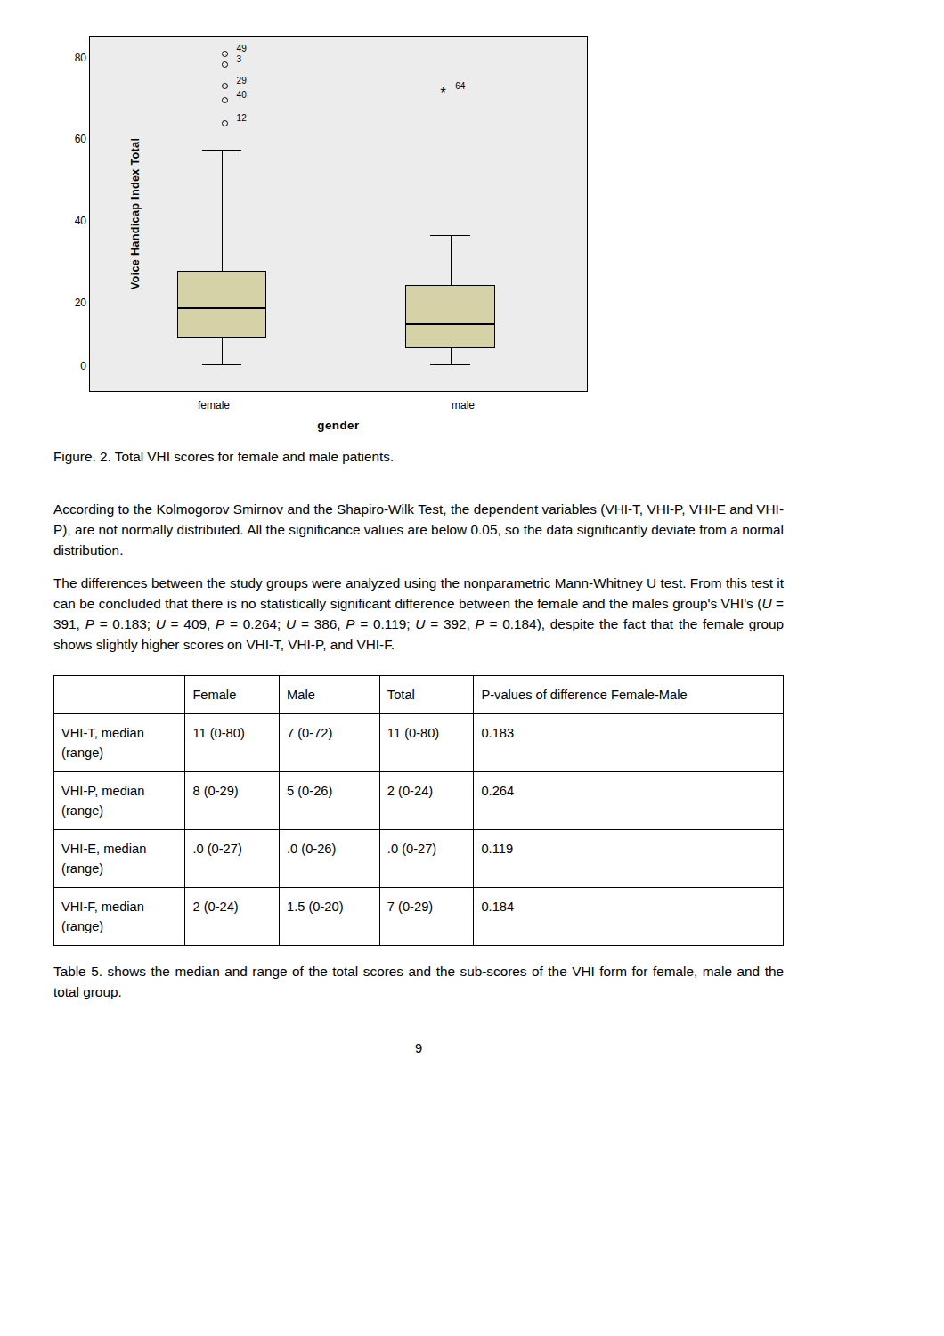Voice Handicap Index Total
80 60 40 20 0
49
3
29
40
12
*
64
female male
gender
Figure. 2. Total VHI scores for female and male patients.
According to the Kolmogorov Smirnov and the Shapiro-Wilk Test, the dependent variables (VHI-T, VHI-P, VHI-E and VHI-P), are not normally distributed. All the significance values are below 0.05, so the data significantly deviate from a normal distribution.
The differences between the study groups were analyzed using the nonparametric Mann-Whitney U test. From this test it can be concluded that there is no statistically significant difference between the female and the males group's VHI's (U = 391, P = 0.183; U = 409, P = 0.264; U = 386, P = 0.119; U = 392, P = 0.184), despite the fact that the female group shows slightly higher scores on VHI-T, VHI-P, and VHI-F.
| | Female | Male | Total | P-values of difference Female-Male |
| --- | --- | --- | --- | --- |
| VHI-T, median (range) | 11 (0-80) | 7 (0-72) | 11 (0-80) | 0.183 |
| VHI-P, median (range) | 8 (0-29) | 5 (0-26) | 2 (0-24) | 0.264 |
| VHI-E, median (range) | .0 (0-27) | .0 (0-26) | .0 (0-27) | 0.119 |
| VHI-F, median (range) | 2 (0-24) | 1.5 (0-20) | 7 (0-29) | 0.184 |
Table 5. shows the median and range of the total scores and the sub-scores of the VHI form for female, male and the total group.
9